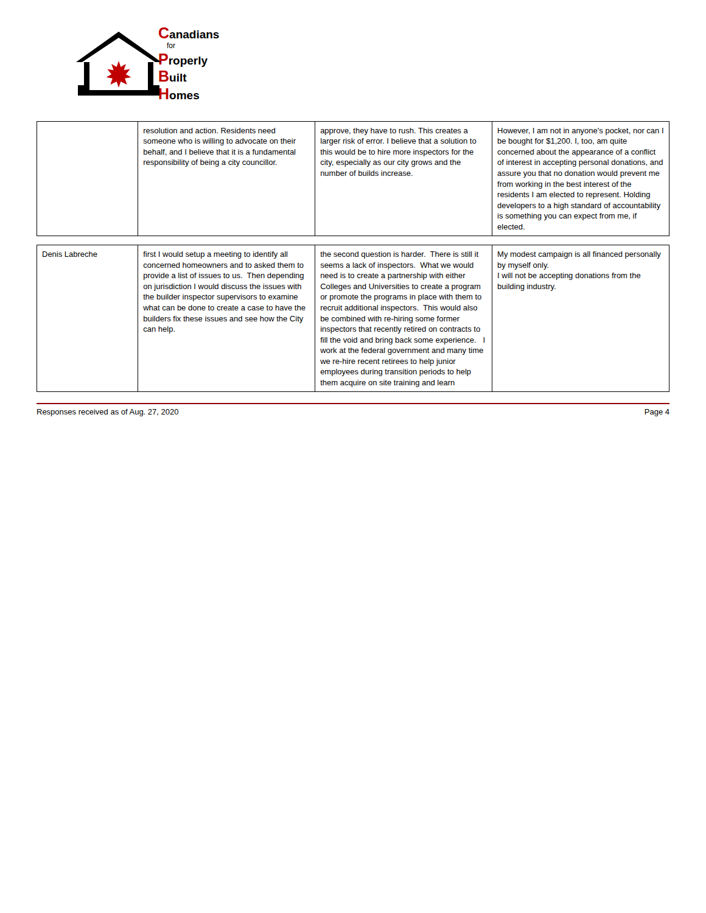Canadians
for
Properly
Built
Homes
| | resolution and action. Residents need someone who is willing to advocate on their behalf, and I believe that it is a fundamental responsibility of being a city councillor. | approve, they have to rush. This creates a larger risk of error. I believe that a solution to this would be to hire more inspectors for the city, especially as our city grows and the number of builds increase. | However, I am not in anyone's pocket, nor can I be bought for $1,200. I, too, am quite concerned about the appearance of a conflict of interest in accepting personal donations, and assure you that no donation would prevent me from working in the best interest of the residents I am elected to represent. Holding developers to a high standard of accountability is something you can expect from me, if elected. |
| Denis Labreche | first I would setup a meeting to identify all concerned homeowners and to asked them to provide a list of issues to us. Then depending on jurisdiction I would discuss the issues with the builder inspector supervisors to examine what can be done to create a case to have the builders fix these issues and see how the City can help. | the second question is harder. There is still it seems a lack of inspectors. What we would need is to create a partnership with either Colleges and Universities to create a program or promote the programs in place with them to recruit additional inspectors. This would also be combined with re-hiring some former inspectors that recently retired on contracts to fill the void and bring back some experience. I work at the federal government and many time we re-hire recent retirees to help junior employees during transition periods to help them acquire on site training and learn | My modest campaign is all financed personally by myself only. I will not be accepting donations from the building industry. |
Responses received as of Aug. 27, 2020 Page 4